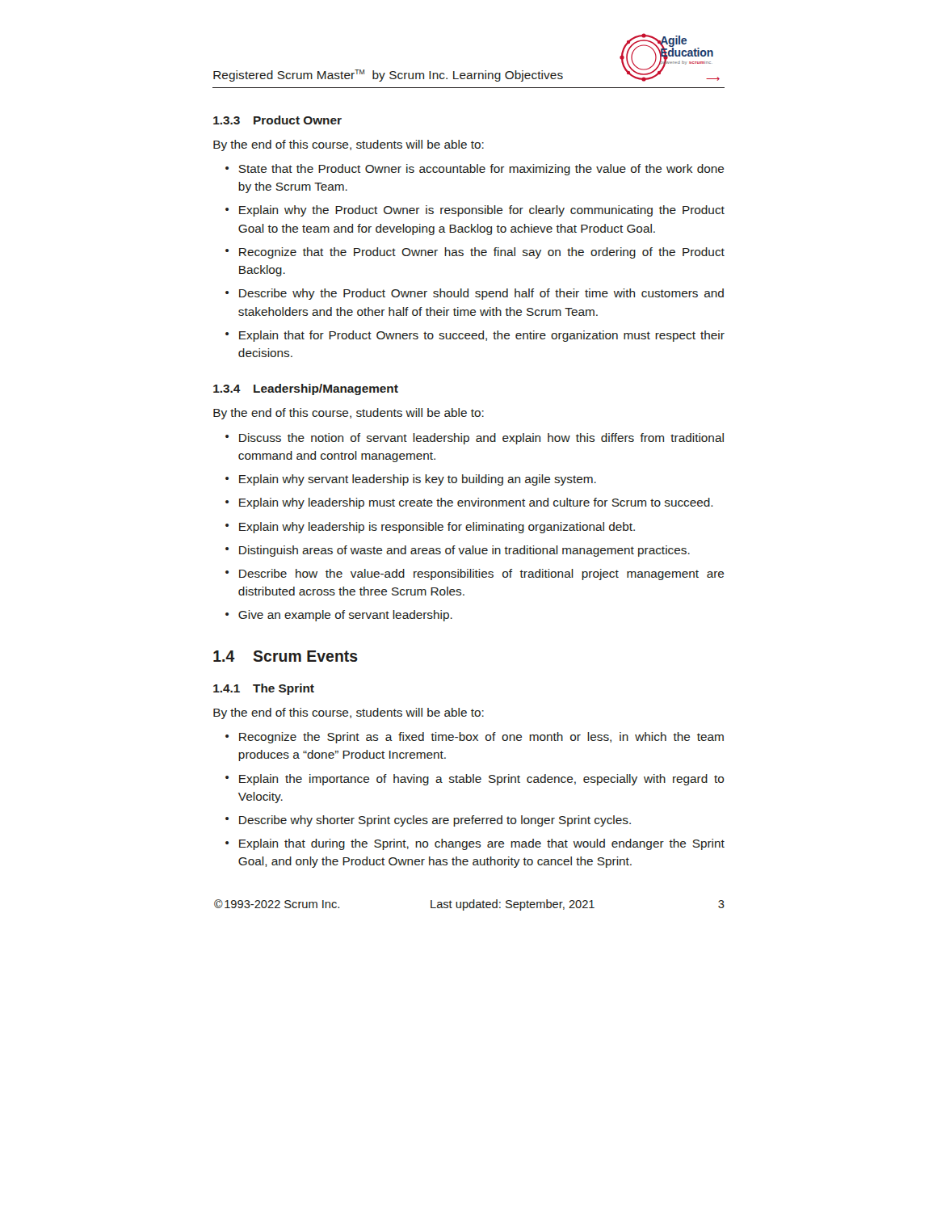Agile
Education
powered by scruminc.
⟶
Registered Scrum MasterTM by Scrum Inc. Learning Objectives
1.3.3 Product Owner
By the end of this course, students will be able to:
State that the Product Owner is accountable for maximizing the value of the work done by the Scrum Team.
Explain why the Product Owner is responsible for clearly communicating the Product Goal to the team and for developing a Backlog to achieve that Product Goal.
Recognize that the Product Owner has the final say on the ordering of the Product Backlog.
Describe why the Product Owner should spend half of their time with customers and stakeholders and the other half of their time with the Scrum Team.
Explain that for Product Owners to succeed, the entire organization must respect their decisions.
1.3.4 Leadership/Management
By the end of this course, students will be able to:
Discuss the notion of servant leadership and explain how this differs from traditional command and control management.
Explain why servant leadership is key to building an agile system.
Explain why leadership must create the environment and culture for Scrum to succeed.
Explain why leadership is responsible for eliminating organizational debt.
Distinguish areas of waste and areas of value in traditional management practices.
Describe how the value-add responsibilities of traditional project management are distributed across the three Scrum Roles.
Give an example of servant leadership.
1.4 Scrum Events
1.4.1 The Sprint
By the end of this course, students will be able to:
Recognize the Sprint as a fixed time-box of one month or less, in which the team produces a “done” Product Increment.
Explain the importance of having a stable Sprint cadence, especially with regard to Velocity.
Describe why shorter Sprint cycles are preferred to longer Sprint cycles.
Explain that during the Sprint, no changes are made that would endanger the Sprint Goal, and only the Product Owner has the authority to cancel the Sprint.
©1993-2022 Scrum Inc.
Last updated: September, 2021
3